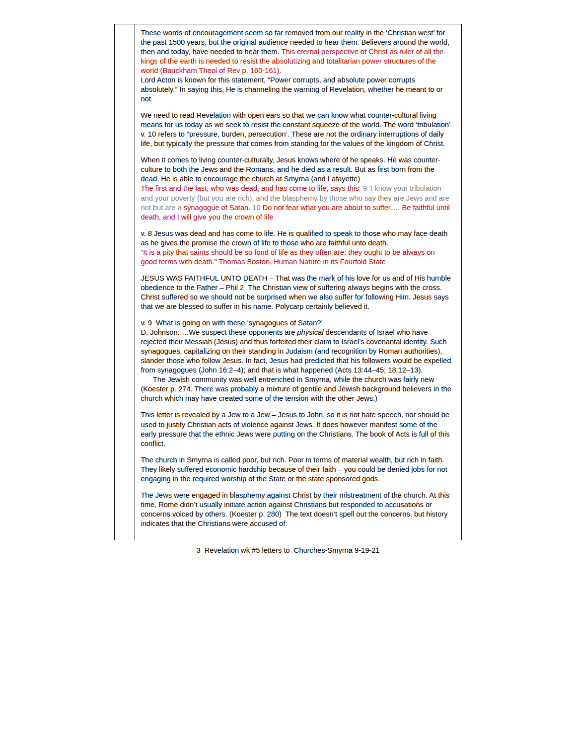These words of encouragement seem so far removed from our reality in the ‘Christian west’ for the past 1500 years, but the original audience needed to hear them. Believers around the world, then and today, have needed to hear them. This eternal perspective of Christ as ruler of all the kings of the earth is needed to resist the absolutizing and totalitarian power structures of the world (Bauckham Theol of Rev p. 160-161).
Lord Acton is known for this statement, “Power corrupts, and absolute power corrupts absolutely.” In saying this, He is channeling the warning of Revelation, whether he meant to or not.
We need to read Revelation with open ears so that we can know what counter-cultural living means for us today as we seek to resist the constant squeeze of the world. The word ‘tribulation’ v. 10 refers to “pressure, burden, persecution’. These are not the ordinary interruptions of daily life, but typically the pressure that comes from standing for the values of the kingdom of Christ.
When it comes to living counter-culturally, Jesus knows where of he speaks. He was counter- culture to both the Jews and the Romans, and he died as a result. But as first born from the dead, He is able to encourage the church at Smyrna (and Lafayette)
The first and the last, who was dead, and has come to life, says this: 9 ‘I know your tribulation and your poverty (but you are rich), and the blasphemy by those who say they are Jews and are not but are a synagogue of Satan. 10 Do not fear what you are about to suffer…. Be faithful until death, and I will give you the crown of life
v. 8 Jesus was dead and has come to life. He is qualified to speak to those who may face death as he gives the promise the crown of life to those who are faithful unto death.
“It is a pity that saints should be so fond of life as they often are: they ought to be always on good terms with death.” Thomas Boston, Human Nature in its Fourfold State
JESUS WAS FAITHFUL UNTO DEATH – That was the mark of his love for us and of His humble obedience to the Father – Phil 2 The Christian view of suffering always begins with the cross. Christ suffered so we should not be surprised when we also suffer for following Him. Jesus says that we are blessed to suffer in his name. Polycarp certainly believed it.
v. 9 What is going on with these ‘synagogues of Satan?’
D. Johnson: …We suspect these opponents are physical descendants of Israel who have rejected their Messiah (Jesus) and thus forfeited their claim to Israel’s covenantal identity. Such synagogues, capitalizing on their standing in Judaism (and recognition by Roman authorities), slander those who follow Jesus. In fact, Jesus had predicted that his followers would be expelled from synagogues (John 16:2–4); and that is what happened (Acts 13:44–45; 18:12–13).
The Jewish community was well entrenched in Smyrna, while the church was fairly new (Koester p. 274. There was probably a mixture of gentile and Jewish background believers in the church which may have created some of the tension with the other Jews.)
This letter is revealed by a Jew to a Jew – Jesus to John, so it is not hate speech, nor should be used to justify Christian acts of violence against Jews. It does however manifest some of the early pressure that the ethnic Jews were putting on the Christians. The book of Acts is full of this conflict.
The church in Smyrna is called poor, but rich. Poor in terms of material wealth, but rich in faith. They likely suffered economic hardship because of their faith – you could be denied jobs for not engaging in the required worship of the State or the state sponsored gods.
The Jews were engaged in blasphemy against Christ by their mistreatment of the church. At this time, Rome didn’t usually initiate action against Christians but responded to accusations or concerns voiced by others. (Koester p. 280) The text doesn’t spell out the concerns, but history indicates that the Christians were accused of:
3 Revelation wk #5 letters to Churches-Smyrna 9-19-21